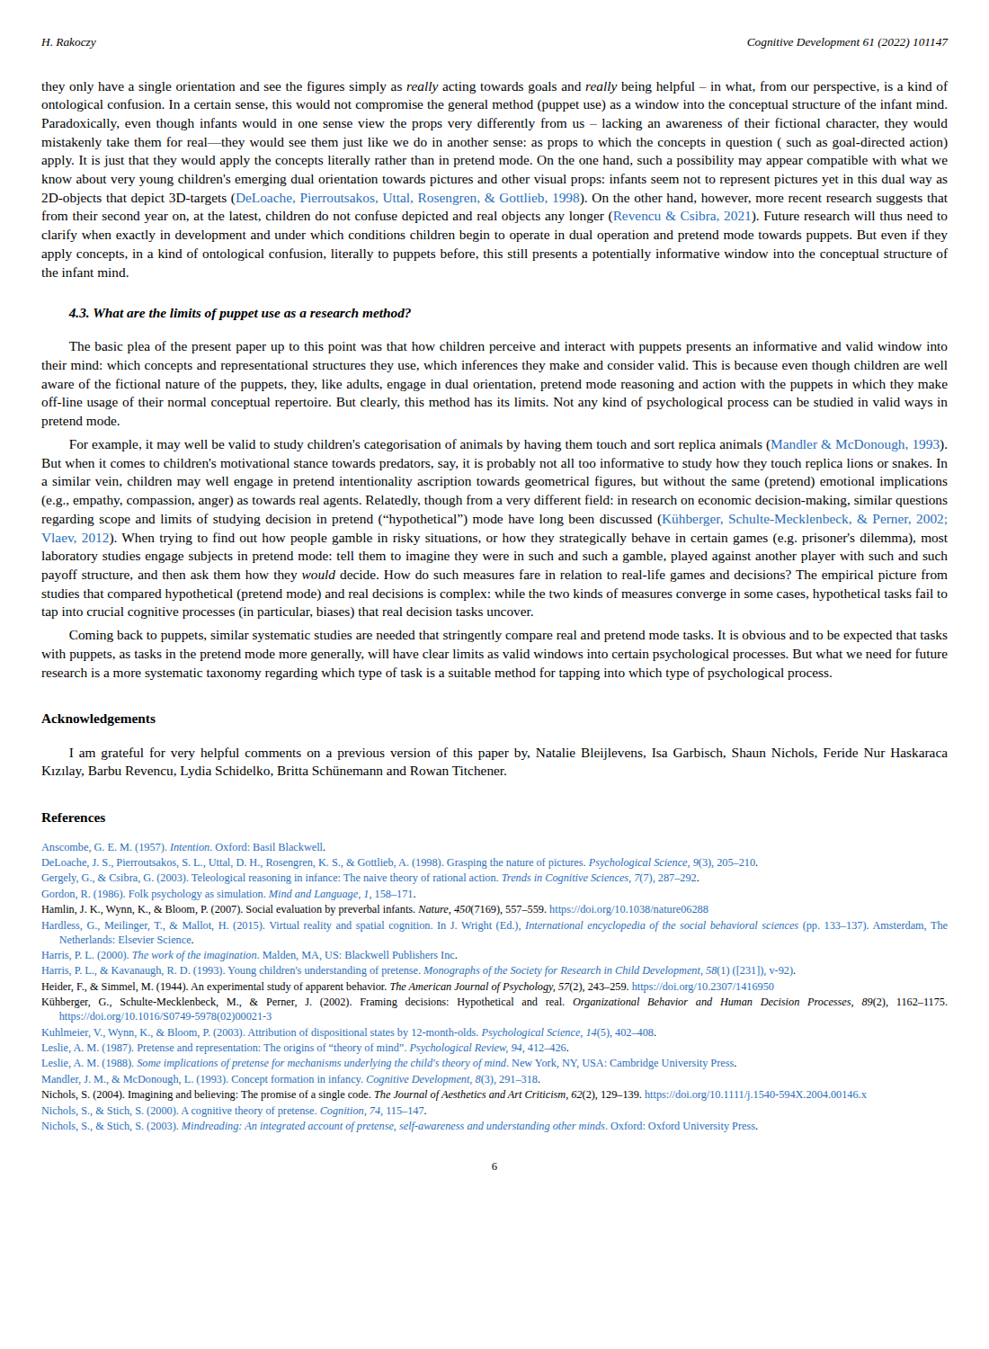H. Rakoczy Cognitive Development 61 (2022) 101147
they only have a single orientation and see the figures simply as really acting towards goals and really being helpful – in what, from our perspective, is a kind of ontological confusion. In a certain sense, this would not compromise the general method (puppet use) as a window into the conceptual structure of the infant mind. Paradoxically, even though infants would in one sense view the props very differently from us – lacking an awareness of their fictional character, they would mistakenly take them for real—they would see them just like we do in another sense: as props to which the concepts in question ( such as goal-directed action) apply. It is just that they would apply the concepts literally rather than in pretend mode. On the one hand, such a possibility may appear compatible with what we know about very young children's emerging dual orientation towards pictures and other visual props: infants seem not to represent pictures yet in this dual way as 2D-objects that depict 3D-targets (DeLoache, Pierroutsakos, Uttal, Rosengren, & Gottlieb, 1998). On the other hand, however, more recent research suggests that from their second year on, at the latest, children do not confuse depicted and real objects any longer (Revencu & Csibra, 2021). Future research will thus need to clarify when exactly in development and under which conditions children begin to operate in dual operation and pretend mode towards puppets. But even if they apply concepts, in a kind of ontological confusion, literally to puppets before, this still presents a potentially informative window into the conceptual structure of the infant mind.
4.3. What are the limits of puppet use as a research method?
The basic plea of the present paper up to this point was that how children perceive and interact with puppets presents an informative and valid window into their mind: which concepts and representational structures they use, which inferences they make and consider valid. This is because even though children are well aware of the fictional nature of the puppets, they, like adults, engage in dual orientation, pretend mode reasoning and action with the puppets in which they make off-line usage of their normal conceptual repertoire. But clearly, this method has its limits. Not any kind of psychological process can be studied in valid ways in pretend mode.
For example, it may well be valid to study children's categorisation of animals by having them touch and sort replica animals (Mandler & McDonough, 1993). But when it comes to children's motivational stance towards predators, say, it is probably not all too informative to study how they touch replica lions or snakes. In a similar vein, children may well engage in pretend intentionality ascription towards geometrical figures, but without the same (pretend) emotional implications (e.g., empathy, compassion, anger) as towards real agents. Relatedly, though from a very different field: in research on economic decision-making, similar questions regarding scope and limits of studying decision in pretend (“hypothetical”) mode have long been discussed (Kühberger, Schulte-Mecklenbeck, & Perner, 2002; Vlaev, 2012). When trying to find out how people gamble in risky situations, or how they strategically behave in certain games (e.g. prisoner's dilemma), most laboratory studies engage subjects in pretend mode: tell them to imagine they were in such and such a gamble, played against another player with such and such payoff structure, and then ask them how they would decide. How do such measures fare in relation to real-life games and decisions? The empirical picture from studies that compared hypothetical (pretend mode) and real decisions is complex: while the two kinds of measures converge in some cases, hypothetical tasks fail to tap into crucial cognitive processes (in particular, biases) that real decision tasks uncover.
Coming back to puppets, similar systematic studies are needed that stringently compare real and pretend mode tasks. It is obvious and to be expected that tasks with puppets, as tasks in the pretend mode more generally, will have clear limits as valid windows into certain psychological processes. But what we need for future research is a more systematic taxonomy regarding which type of task is a suitable method for tapping into which type of psychological process.
Acknowledgements
I am grateful for very helpful comments on a previous version of this paper by, Natalie Bleijlevens, Isa Garbisch, Shaun Nichols, Feride Nur Haskaraca Kızılay, Barbu Revencu, Lydia Schidelko, Britta Schünemann and Rowan Titchener.
References
Anscombe, G. E. M. (1957). Intention. Oxford: Basil Blackwell.
DeLoache, J. S., Pierroutsakos, S. L., Uttal, D. H., Rosengren, K. S., & Gottlieb, A. (1998). Grasping the nature of pictures. Psychological Science, 9(3), 205–210.
Gergely, G., & Csibra, G. (2003). Teleological reasoning in infance: The naive theory of rational action. Trends in Cognitive Sciences, 7(7), 287–292.
Gordon, R. (1986). Folk psychology as simulation. Mind and Language, 1, 158–171.
Hamlin, J. K., Wynn, K., & Bloom, P. (2007). Social evaluation by preverbal infants. Nature, 450(7169), 557–559. https://doi.org/10.1038/nature06288
Hardless, G., Meilinger, T., & Mallot, H. (2015). Virtual reality and spatial cognition. In J. Wright (Ed.), International encyclopedia of the social behavioral sciences (pp. 133–137). Amsterdam, The Netherlands: Elsevier Science.
Harris, P. L. (2000). The work of the imagination. Malden, MA, US: Blackwell Publishers Inc.
Harris, P. L., & Kavanaugh, R. D. (1993). Young children's understanding of pretense. Monographs of the Society for Research in Child Development, 58(1) ([231]), v-92).
Heider, F., & Simmel, M. (1944). An experimental study of apparent behavior. The American Journal of Psychology, 57(2), 243–259. https://doi.org/10.2307/1416950
Kühberger, G., Schulte-Mecklenbeck, M., & Perner, J. (2002). Framing decisions: Hypothetical and real. Organizational Behavior and Human Decision Processes, 89(2), 1162–1175. https://doi.org/10.1016/S0749-5978(02)00021-3
Kuhlmeier, V., Wynn, K., & Bloom, P. (2003). Attribution of dispositional states by 12-month-olds. Psychological Science, 14(5), 402–408.
Leslie, A. M. (1987). Pretense and representation: The origins of “theory of mind”. Psychological Review, 94, 412–426.
Leslie, A. M. (1988). Some implications of pretense for mechanisms underlying the child's theory of mind. New York, NY, USA: Cambridge University Press.
Mandler, J. M., & McDonough, L. (1993). Concept formation in infancy. Cognitive Development, 8(3), 291–318.
Nichols, S. (2004). Imagining and believing: The promise of a single code. The Journal of Aesthetics and Art Criticism, 62(2), 129–139. https://doi.org/10.1111/j.1540-594X.2004.00146.x
Nichols, S., & Stich, S. (2000). A cognitive theory of pretense. Cognition, 74, 115–147.
Nichols, S., & Stich, S. (2003). Mindreading: An integrated account of pretense, self-awareness and understanding other minds. Oxford: Oxford University Press.
6